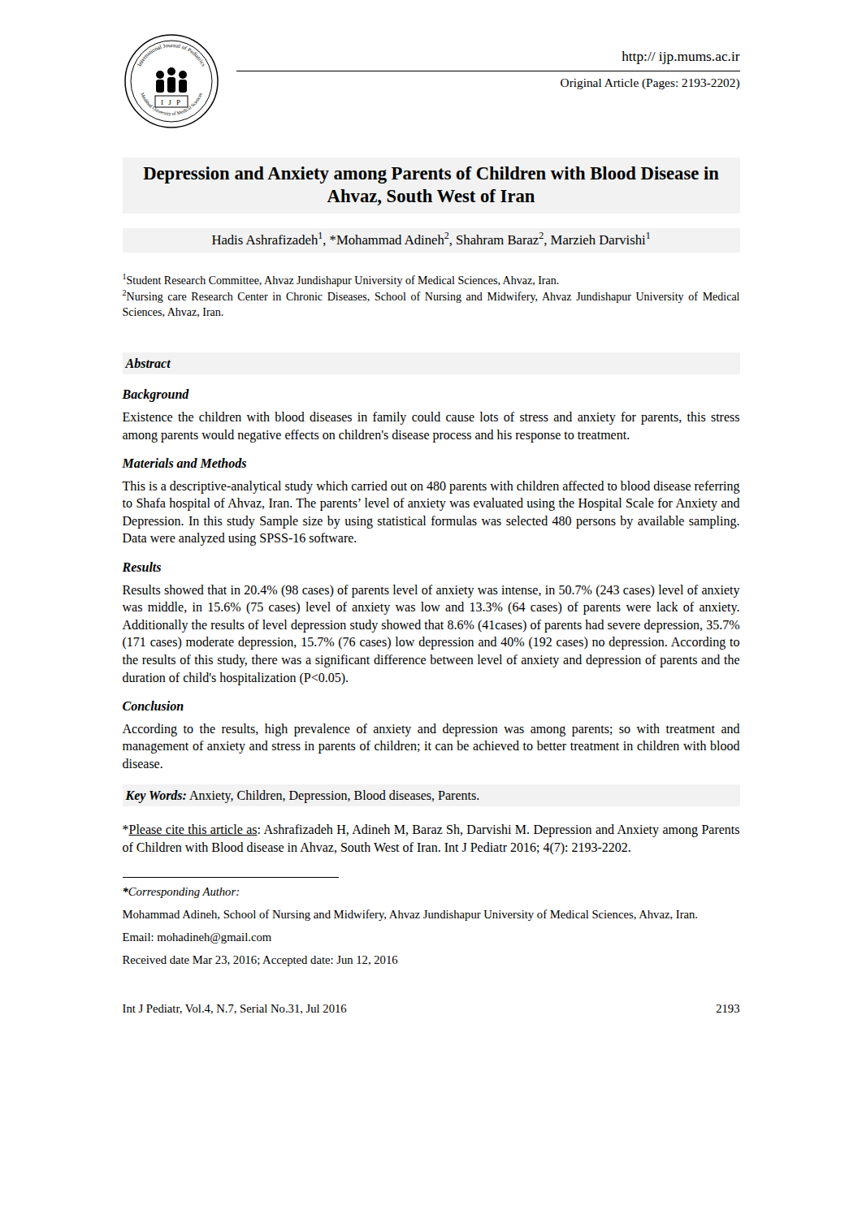International Journal of Pediatrics Mashhad University of Medical Sciences I J P
http:// ijp.mums.ac.ir
Original Article (Pages: 2193-2202)
Depression and Anxiety among Parents of Children with Blood Disease in Ahvaz, South West of Iran
Hadis Ashrafizadeh1, *Mohammad Adineh2, Shahram Baraz2, Marzieh Darvishi1
1Student Research Committee, Ahvaz Jundishapur University of Medical Sciences, Ahvaz, Iran.
2Nursing care Research Center in Chronic Diseases, School of Nursing and Midwifery, Ahvaz Jundishapur University of Medical Sciences, Ahvaz, Iran.
Abstract
Background
Existence the children with blood diseases in family could cause lots of stress and anxiety for parents, this stress among parents would negative effects on children's disease process and his response to treatment.
Materials and Methods
This is a descriptive-analytical study which carried out on 480 parents with children affected to blood disease referring to Shafa hospital of Ahvaz, Iran. The parents’ level of anxiety was evaluated using the Hospital Scale for Anxiety and Depression. In this study Sample size by using statistical formulas was selected 480 persons by available sampling. Data were analyzed using SPSS-16 software.
Results
Results showed that in 20.4% (98 cases) of parents level of anxiety was intense, in 50.7% (243 cases) level of anxiety was middle, in 15.6% (75 cases) level of anxiety was low and 13.3% (64 cases) of parents were lack of anxiety. Additionally the results of level depression study showed that 8.6% (41cases) of parents had severe depression, 35.7% (171 cases) moderate depression, 15.7% (76 cases) low depression and 40% (192 cases) no depression. According to the results of this study, there was a significant difference between level of anxiety and depression of parents and the duration of child's hospitalization (P<0.05).
Conclusion
According to the results, high prevalence of anxiety and depression was among parents; so with treatment and management of anxiety and stress in parents of children; it can be achieved to better treatment in children with blood disease.
Key Words: Anxiety, Children, Depression, Blood diseases, Parents.
*Please cite this article as: Ashrafizadeh H, Adineh M, Baraz Sh, Darvishi M. Depression and Anxiety among Parents of Children with Blood disease in Ahvaz, South West of Iran. Int J Pediatr 2016; 4(7): 2193-2202.
*Corresponding Author:
Mohammad Adineh, School of Nursing and Midwifery, Ahvaz Jundishapur University of Medical Sciences, Ahvaz, Iran.
Email: mohadineh@gmail.com
Received date Mar 23, 2016; Accepted date: Jun 12, 2016
Int J Pediatr, Vol.4, N.7, Serial No.31, Jul 2016
2193